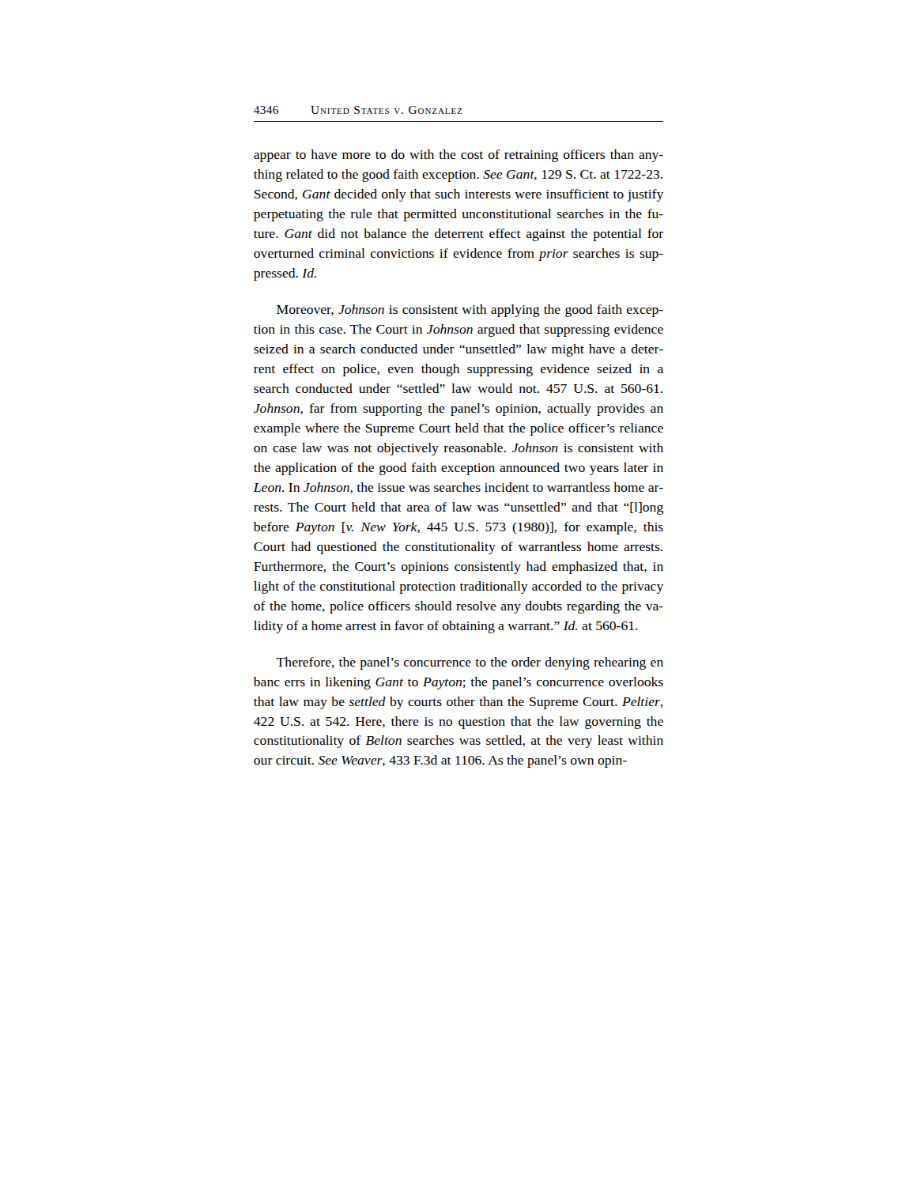4346 United States v. Gonzalez
appear to have more to do with the cost of retraining officers than anything related to the good faith exception. See Gant, 129 S. Ct. at 1722-23. Second, Gant decided only that such interests were insufficient to justify perpetuating the rule that permitted unconstitutional searches in the future. Gant did not balance the deterrent effect against the potential for overturned criminal convictions if evidence from prior searches is suppressed. Id.
Moreover, Johnson is consistent with applying the good faith exception in this case. The Court in Johnson argued that suppressing evidence seized in a search conducted under “unsettled” law might have a deterrent effect on police, even though suppressing evidence seized in a search conducted under “settled” law would not. 457 U.S. at 560-61. Johnson, far from supporting the panel’s opinion, actually provides an example where the Supreme Court held that the police officer’s reliance on case law was not objectively reasonable. Johnson is consistent with the application of the good faith exception announced two years later in Leon. In Johnson, the issue was searches incident to warrantless home arrests. The Court held that area of law was “unsettled” and that “[l]ong before Payton [v. New York, 445 U.S. 573 (1980)], for example, this Court had questioned the constitutionality of warrantless home arrests. Furthermore, the Court’s opinions consistently had emphasized that, in light of the constitutional protection traditionally accorded to the privacy of the home, police officers should resolve any doubts regarding the validity of a home arrest in favor of obtaining a warrant.” Id. at 560-61.
Therefore, the panel’s concurrence to the order denying rehearing en banc errs in likening Gant to Payton; the panel’s concurrence overlooks that law may be settled by courts other than the Supreme Court. Peltier, 422 U.S. at 542. Here, there is no question that the law governing the constitutionality of Belton searches was settled, at the very least within our circuit. See Weaver, 433 F.3d at 1106. As the panel’s own opin-